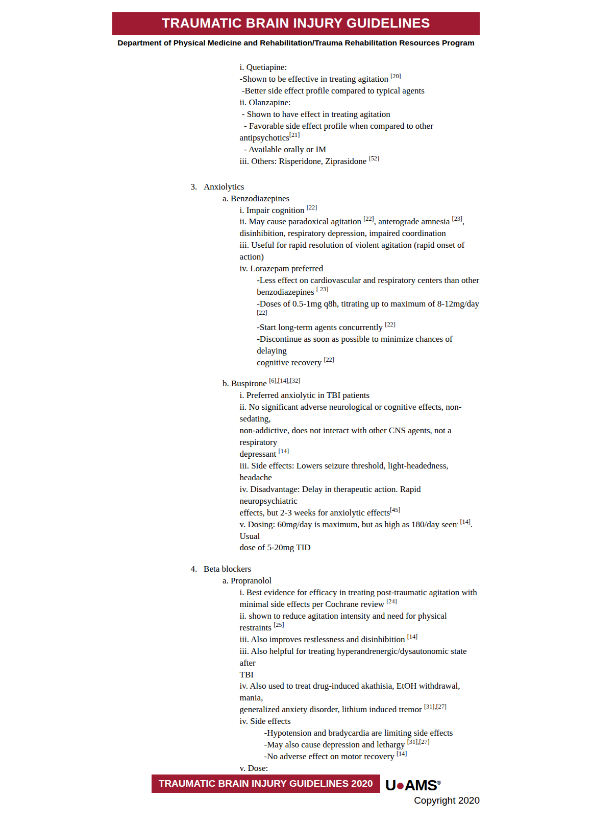TRAUMATIC BRAIN INJURY GUIDELINES
Department of Physical Medicine and Rehabilitation/Trauma Rehabilitation Resources Program
i. Quetiapine:
-Shown to be effective in treating agitation [20]
-Better side effect profile compared to typical agents
ii. Olanzapine:
- Shown to have effect in treating agitation
- Favorable side effect profile when compared to other antipsychotics[21]
- Available orally or IM
iii. Others: Risperidone, Ziprasidone [52]
3. Anxiolytics
a. Benzodiazepines
i. Impair cognition [22]
ii. May cause paradoxical agitation [22], anterograde amnesia [23],
disinhibition, respiratory depression, impaired coordination
iii. Useful for rapid resolution of violent agitation (rapid onset of action)
iv. Lorazepam preferred
-Less effect on cardiovascular and respiratory centers than other
benzodiazepines [ 23]
-Doses of 0.5-1mg q8h, titrating up to maximum of 8-12mg/day [22]
-Start long-term agents concurrently [22]
-Discontinue as soon as possible to minimize chances of delaying
cognitive recovery [22]
b. Buspirone [6],[14],[32]
i. Preferred anxiolytic in TBI patients
ii. No significant adverse neurological or cognitive effects, non-sedating,
non-addictive, does not interact with other CNS agents, not a respiratory
depressant [14]
iii. Side effects: Lowers seizure threshold, light-headedness, headache
iv. Disadvantage: Delay in therapeutic action. Rapid neuropsychiatric
effects, but 2-3 weeks for anxiolytic effects[45]
v. Dosing: 60mg/day is maximum, but as high as 180/day seen. [14]. Usual
dose of 5-20mg TID
4. Beta blockers
a. Propranolol
i. Best evidence for efficacy in treating post-traumatic agitation with
minimal side effects per Cochrane review [24]
ii. shown to reduce agitation intensity and need for physical restraints [25]
iii. Also improves restlessness and disinhibition [14]
iii. Also helpful for treating hyperandrenergic/dysautonomic state after
TBI
iv. Also used to treat drug-induced akathisia, EtOH withdrawal, mania,
generalized anxiety disorder, lithium induced tremor [31],[27]
iv. Side effects
-Hypotension and bradycardia are limiting side effects
-May also cause depression and lethargy [31],[27]
-No adverse effect on motor recovery [14]
v. Dose:
TRAUMATIC BRAIN INJURY GUIDELINES 2020
U●AMS®
Copyright 2020